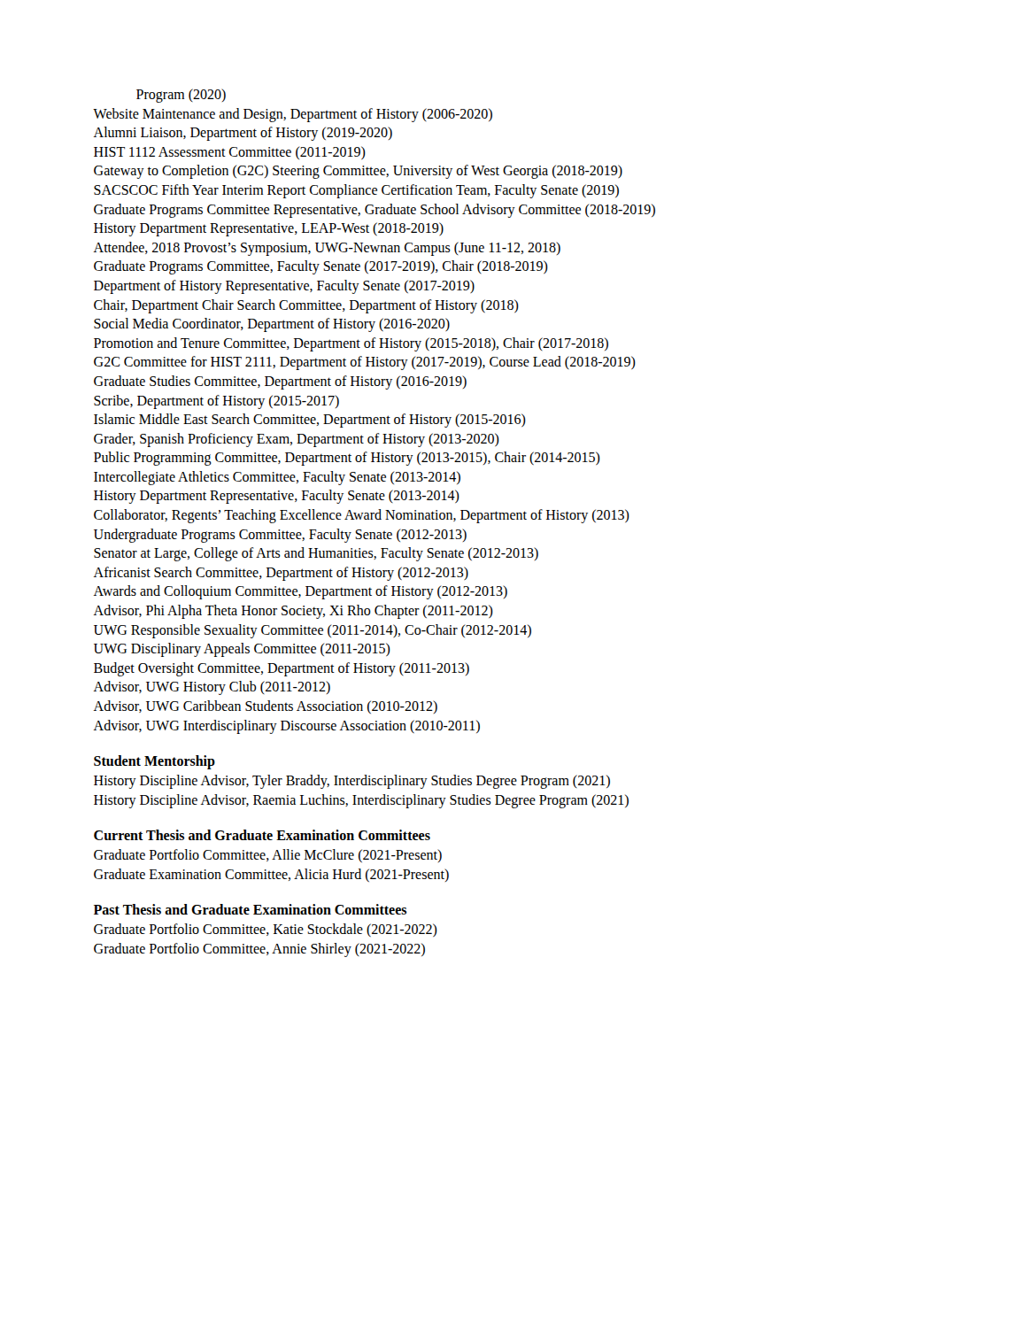Program (2020)
Website Maintenance and Design, Department of History (2006-2020)
Alumni Liaison, Department of History (2019-2020)
HIST 1112 Assessment Committee (2011-2019)
Gateway to Completion (G2C) Steering Committee, University of West Georgia (2018-2019)
SACSCOC Fifth Year Interim Report Compliance Certification Team, Faculty Senate (2019)
Graduate Programs Committee Representative, Graduate School Advisory Committee (2018-2019)
History Department Representative, LEAP-West (2018-2019)
Attendee, 2018 Provost’s Symposium, UWG-Newnan Campus (June 11-12, 2018)
Graduate Programs Committee, Faculty Senate (2017-2019), Chair (2018-2019)
Department of History Representative, Faculty Senate (2017-2019)
Chair, Department Chair Search Committee, Department of History (2018)
Social Media Coordinator, Department of History (2016-2020)
Promotion and Tenure Committee, Department of History (2015-2018), Chair (2017-2018)
G2C Committee for HIST 2111, Department of History (2017-2019), Course Lead (2018-2019)
Graduate Studies Committee, Department of History (2016-2019)
Scribe, Department of History (2015-2017)
Islamic Middle East Search Committee, Department of History (2015-2016)
Grader, Spanish Proficiency Exam, Department of History (2013-2020)
Public Programming Committee, Department of History (2013-2015), Chair (2014-2015)
Intercollegiate Athletics Committee, Faculty Senate (2013-2014)
History Department Representative, Faculty Senate (2013-2014)
Collaborator, Regents’ Teaching Excellence Award Nomination, Department of History (2013)
Undergraduate Programs Committee, Faculty Senate (2012-2013)
Senator at Large, College of Arts and Humanities, Faculty Senate (2012-2013)
Africanist Search Committee, Department of History (2012-2013)
Awards and Colloquium Committee, Department of History (2012-2013)
Advisor, Phi Alpha Theta Honor Society, Xi Rho Chapter (2011-2012)
UWG Responsible Sexuality Committee (2011-2014), Co-Chair (2012-2014)
UWG Disciplinary Appeals Committee (2011-2015)
Budget Oversight Committee, Department of History (2011-2013)
Advisor, UWG History Club (2011-2012)
Advisor, UWG Caribbean Students Association (2010-2012)
Advisor, UWG Interdisciplinary Discourse Association (2010-2011)
Student Mentorship
History Discipline Advisor, Tyler Braddy, Interdisciplinary Studies Degree Program (2021)
History Discipline Advisor, Raemia Luchins, Interdisciplinary Studies Degree Program (2021)
Current Thesis and Graduate Examination Committees
Graduate Portfolio Committee, Allie McClure (2021-Present)
Graduate Examination Committee, Alicia Hurd (2021-Present)
Past Thesis and Graduate Examination Committees
Graduate Portfolio Committee, Katie Stockdale (2021-2022)
Graduate Portfolio Committee, Annie Shirley (2021-2022)